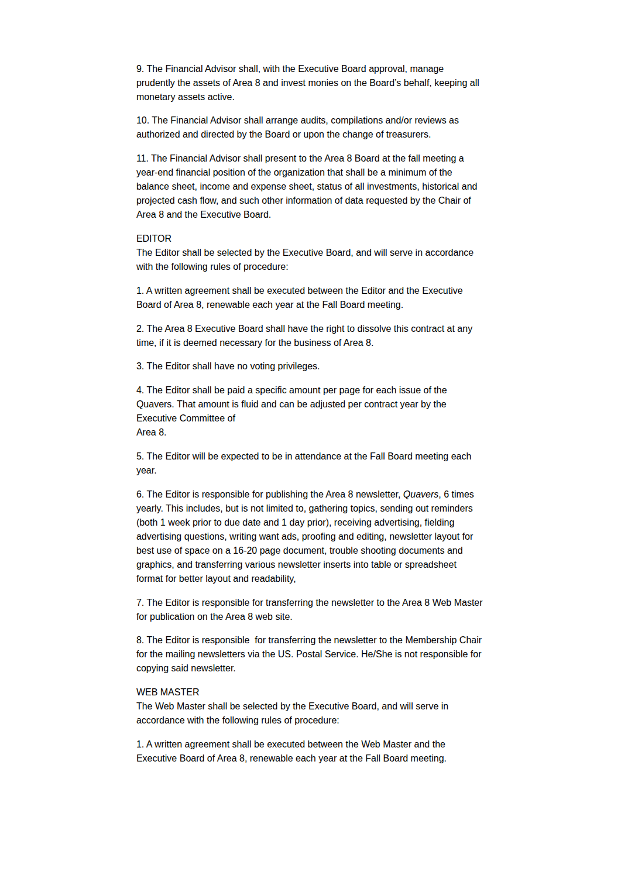9. The Financial Advisor shall, with the Executive Board approval, manage prudently the assets of Area 8 and invest monies on the Board’s behalf, keeping all monetary assets active.
10. The Financial Advisor shall arrange audits, compilations and/or reviews as authorized and directed by the Board or upon the change of treasurers.
11. The Financial Advisor shall present to the Area 8 Board at the fall meeting a year-end financial position of the organization that shall be a minimum of the balance sheet, income and expense sheet, status of all investments, historical and projected cash flow, and such other information of data requested by the Chair of Area 8 and the Executive Board.
EDITOR
The Editor shall be selected by the Executive Board, and will serve in accordance with the following rules of procedure:
1. A written agreement shall be executed between the Editor and the Executive Board of Area 8, renewable each year at the Fall Board meeting.
2. The Area 8 Executive Board shall have the right to dissolve this contract at any time, if it is deemed necessary for the business of Area 8.
3. The Editor shall have no voting privileges.
4. The Editor shall be paid a specific amount per page for each issue of the Quavers. That amount is fluid and can be adjusted per contract year by the Executive Committee of
Area 8.
5. The Editor will be expected to be in attendance at the Fall Board meeting each year.
6. The Editor is responsible for publishing the Area 8 newsletter, Quavers, 6 times yearly. This includes, but is not limited to, gathering topics, sending out reminders (both 1 week prior to due date and 1 day prior), receiving advertising, fielding advertising questions, writing want ads, proofing and editing, newsletter layout for best use of space on a 16-20 page document, trouble shooting documents and graphics, and transferring various newsletter inserts into table or spreadsheet format for better layout and readability,
7. The Editor is responsible for transferring the newsletter to the Area 8 Web Master for publication on the Area 8 web site.
8. The Editor is responsible for transferring the newsletter to the Membership Chair for the mailing newsletters via the US. Postal Service. He/She is not responsible for copying said newsletter.
WEB MASTER
The Web Master shall be selected by the Executive Board, and will serve in accordance with the following rules of procedure:
1. A written agreement shall be executed between the Web Master and the Executive Board of Area 8, renewable each year at the Fall Board meeting.